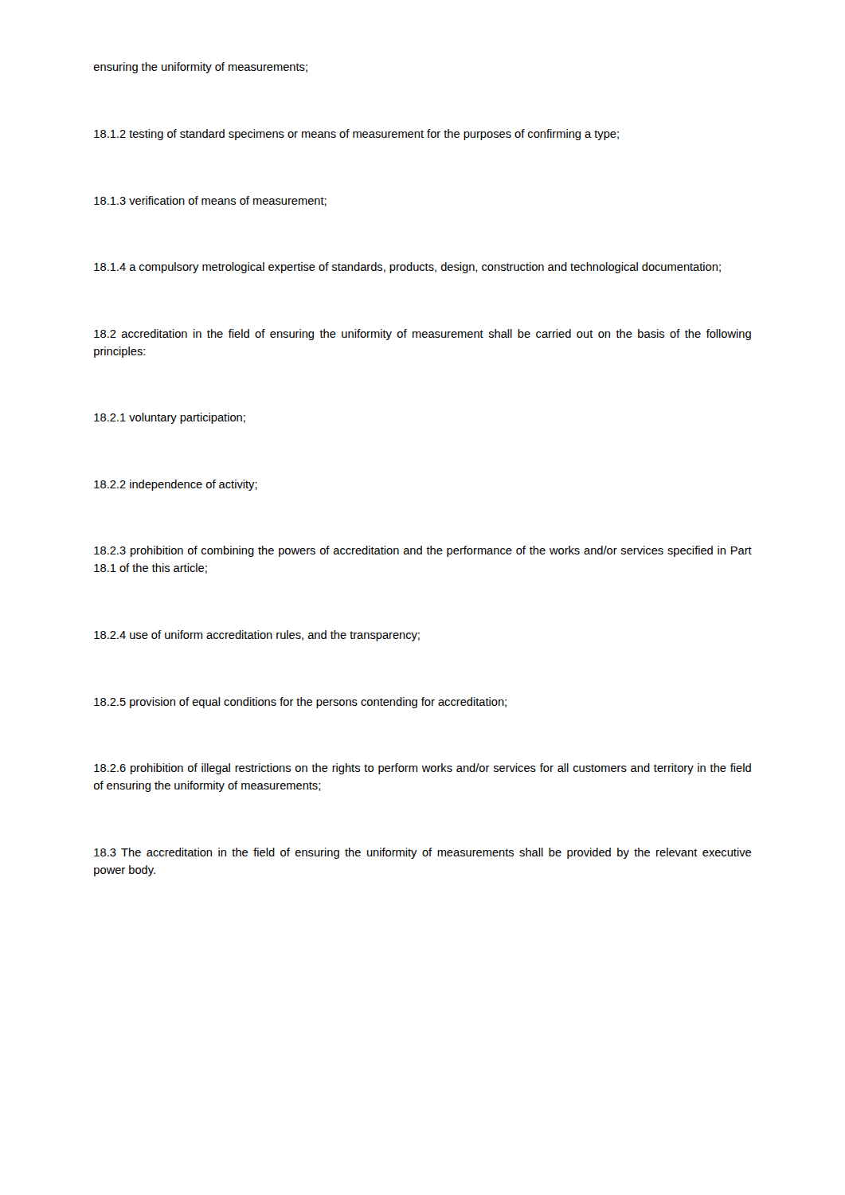ensuring the uniformity of measurements;
18.1.2 testing of standard specimens or means of measurement for the purposes of confirming a type;
18.1.3 verification of means of measurement;
18.1.4 a compulsory metrological expertise of standards, products, design, construction and technological documentation;
18.2 accreditation in the field of ensuring the uniformity of measurement shall be carried out on the basis of the following principles:
18.2.1 voluntary participation;
18.2.2 independence of activity;
18.2.3 prohibition of combining the powers of accreditation and the performance of the works and/or services specified in Part 18.1 of the this article;
18.2.4 use of uniform accreditation rules, and the transparency;
18.2.5 provision of equal conditions for the persons contending for accreditation;
18.2.6 prohibition of illegal restrictions on the rights to perform works and/or services for all customers and territory in the field of ensuring the uniformity of measurements;
18.3 The accreditation in the field of ensuring the uniformity of measurements shall be provided by the relevant executive power body.